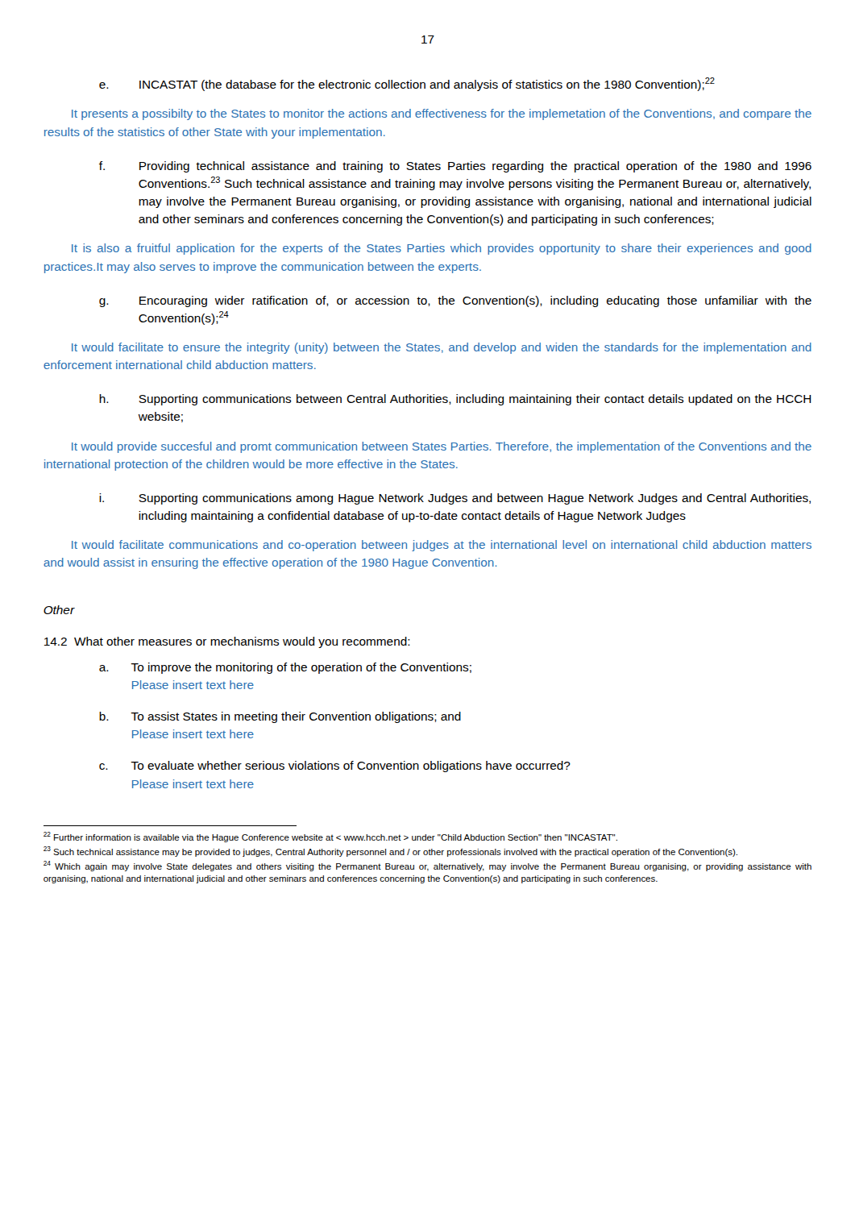17
e.
INCASTAT (the database for the electronic collection and analysis of statistics on the 1980 Convention);22
It presents a possibilty to the States to monitor the actions and effectiveness for the implemetation of the Conventions, and compare the results of the statistics of other State with your implementation.
f.
Providing technical assistance and training to States Parties regarding the practical operation of the 1980 and 1996 Conventions.23 Such technical assistance and training may involve persons visiting the Permanent Bureau or, alternatively, may involve the Permanent Bureau organising, or providing assistance with organising, national and international judicial and other seminars and conferences concerning the Convention(s) and participating in such conferences;
It is also a fruitful application for the experts of the States Parties which provides opportunity to share their experiences and good practices.It may also serves to improve the communication between the experts.
g.
Encouraging wider ratification of, or accession to, the Convention(s), including educating those unfamiliar with the Convention(s);24
It would facilitate to ensure the integrity (unity) between the States, and develop and widen the standards for the implementation and enforcement international child abduction matters.
h.
Supporting communications between Central Authorities, including maintaining their contact details updated on the HCCH website;
It would provide succesful and promt communication between States Parties. Therefore, the implementation of the Conventions and the international protection of the children would be more effective in the States.
i.
Supporting communications among Hague Network Judges and between Hague Network Judges and Central Authorities, including maintaining a confidential database of up-to-date contact details of Hague Network Judges
It would facilitate communications and co-operation between judges at the international level on international child abduction matters and would assist in ensuring the effective operation of the 1980 Hague Convention.
Other
14.2 What other measures or mechanisms would you recommend:
a.
To improve the monitoring of the operation of the Conventions;
Please insert text here
b.
To assist States in meeting their Convention obligations; and
Please insert text here
c.
To evaluate whether serious violations of Convention obligations have occurred?
Please insert text here
22 Further information is available via the Hague Conference website at < www.hcch.net > under "Child Abduction Section" then "INCASTAT".
23 Such technical assistance may be provided to judges, Central Authority personnel and / or other professionals involved with the practical operation of the Convention(s).
24 Which again may involve State delegates and others visiting the Permanent Bureau or, alternatively, may involve the Permanent Bureau organising, or providing assistance with organising, national and international judicial and other seminars and conferences concerning the Convention(s) and participating in such conferences.